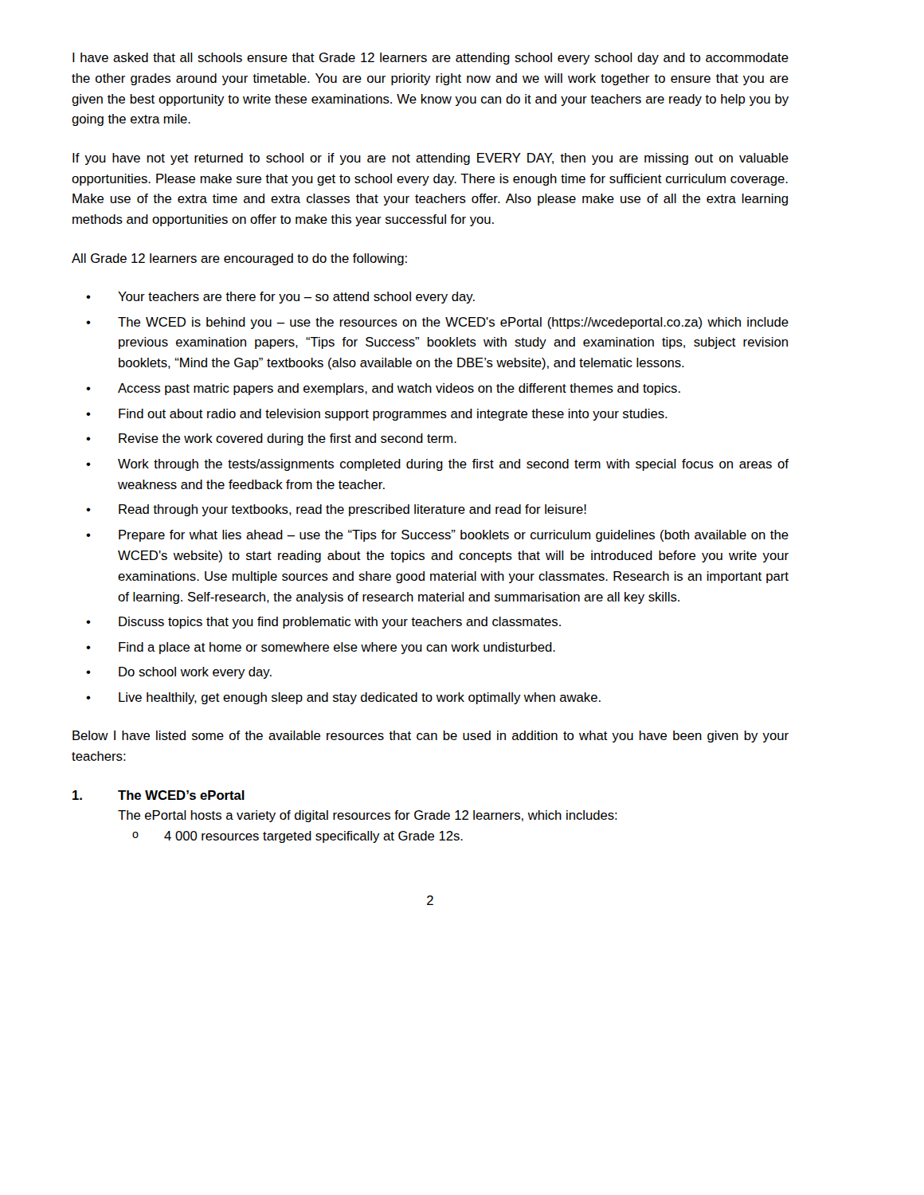I have asked that all schools ensure that Grade 12 learners are attending school every school day and to accommodate the other grades around your timetable. You are our priority right now and we will work together to ensure that you are given the best opportunity to write these examinations. We know you can do it and your teachers are ready to help you by going the extra mile.
If you have not yet returned to school or if you are not attending EVERY DAY, then you are missing out on valuable opportunities. Please make sure that you get to school every day. There is enough time for sufficient curriculum coverage. Make use of the extra time and extra classes that your teachers offer. Also please make use of all the extra learning methods and opportunities on offer to make this year successful for you.
All Grade 12 learners are encouraged to do the following:
Your teachers are there for you – so attend school every day.
The WCED is behind you – use the resources on the WCED's ePortal (https://wcedeportal.co.za) which include previous examination papers, “Tips for Success” booklets with study and examination tips, subject revision booklets, “Mind the Gap” textbooks (also available on the DBE’s website), and telematic lessons.
Access past matric papers and exemplars, and watch videos on the different themes and topics.
Find out about radio and television support programmes and integrate these into your studies.
Revise the work covered during the first and second term.
Work through the tests/assignments completed during the first and second term with special focus on areas of weakness and the feedback from the teacher.
Read through your textbooks, read the prescribed literature and read for leisure!
Prepare for what lies ahead – use the “Tips for Success” booklets or curriculum guidelines (both available on the WCED's website) to start reading about the topics and concepts that will be introduced before you write your examinations. Use multiple sources and share good material with your classmates. Research is an important part of learning. Self-research, the analysis of research material and summarisation are all key skills.
Discuss topics that you find problematic with your teachers and classmates.
Find a place at home or somewhere else where you can work undisturbed.
Do school work every day.
Live healthily, get enough sleep and stay dedicated to work optimally when awake.
Below I have listed some of the available resources that can be used in addition to what you have been given by your teachers:
The WCED’s ePortal
The ePortal hosts a variety of digital resources for Grade 12 learners, which includes:
4 000 resources targeted specifically at Grade 12s.
2